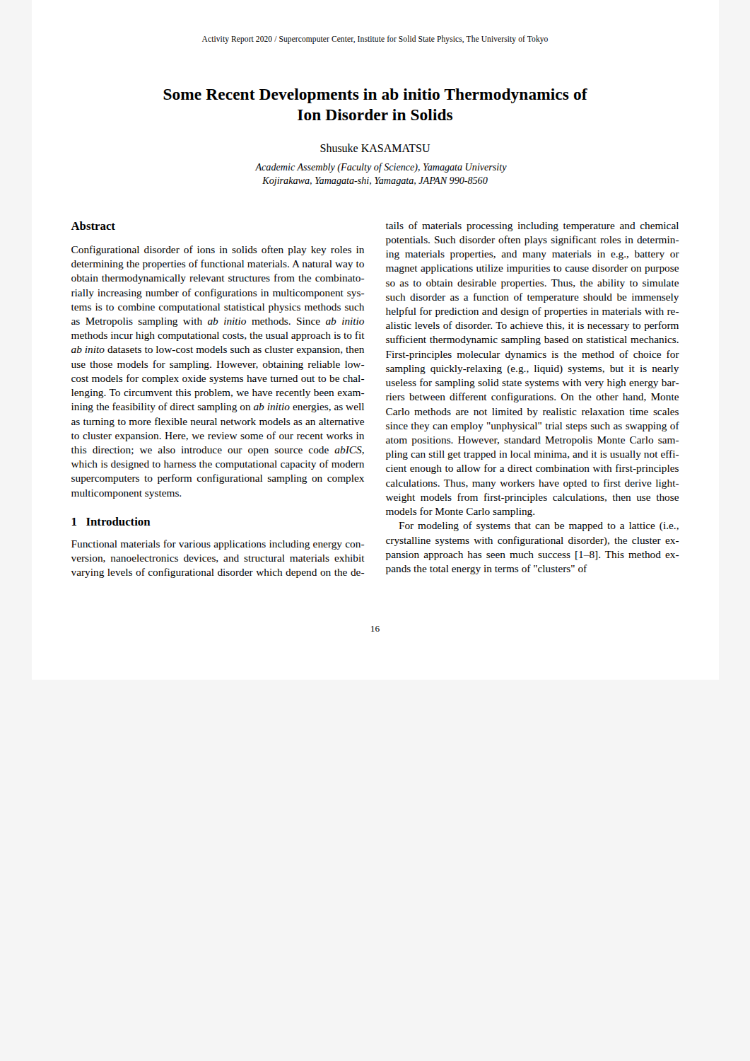Activity Report 2020 / Supercomputer Center, Institute for Solid State Physics, The University of Tokyo
Some Recent Developments in ab initio Thermodynamics of
Ion Disorder in Solids
Shusuke KASAMATSU
Academic Assembly (Faculty of Science), Yamagata University
Kojirakawa, Yamagata-shi, Yamagata, JAPAN 990-8560
Abstract
Configurational disorder of ions in solids often play key roles in determining the properties of functional materials. A natural way to obtain thermodynamically relevant structures from the combinatorially increasing number of configurations in multicomponent systems is to combine computational statistical physics methods such as Metropolis sampling with ab initio methods. Since ab initio methods incur high computational costs, the usual approach is to fit ab inito datasets to low-cost models such as cluster expansion, then use those models for sampling. However, obtaining reliable low-cost models for complex oxide systems have turned out to be challenging. To circumvent this problem, we have recently been examining the feasibility of direct sampling on ab initio energies, as well as turning to more flexible neural network models as an alternative to cluster expansion. Here, we review some of our recent works in this direction; we also introduce our open source code abICS, which is designed to harness the computational capacity of modern supercomputers to perform configurational sampling on complex multicomponent systems.
1 Introduction
Functional materials for various applications including energy conversion, nanoelectronics devices, and structural materials exhibit varying levels of configurational disorder which depend on the details of materials processing including temperature and chemical potentials. Such disorder often plays significant roles in determining materials properties, and many materials in e.g., battery or magnet applications utilize impurities to cause disorder on purpose so as to obtain desirable properties. Thus, the ability to simulate such disorder as a function of temperature should be immensely helpful for prediction and design of properties in materials with realistic levels of disorder. To achieve this, it is necessary to perform sufficient thermodynamic sampling based on statistical mechanics. First-principles molecular dynamics is the method of choice for sampling quickly-relaxing (e.g., liquid) systems, but it is nearly useless for sampling solid state systems with very high energy barriers between different configurations. On the other hand, Monte Carlo methods are not limited by realistic relaxation time scales since they can employ "unphysical" trial steps such as swapping of atom positions. However, standard Metropolis Monte Carlo sampling can still get trapped in local minima, and it is usually not efficient enough to allow for a direct combination with first-principles calculations. Thus, many workers have opted to first derive lightweight models from first-principles calculations, then use those models for Monte Carlo sampling.
For modeling of systems that can be mapped to a lattice (i.e., crystalline systems with configurational disorder), the cluster expansion approach has seen much success [1–8]. This method expands the total energy in terms of "clusters" of
16